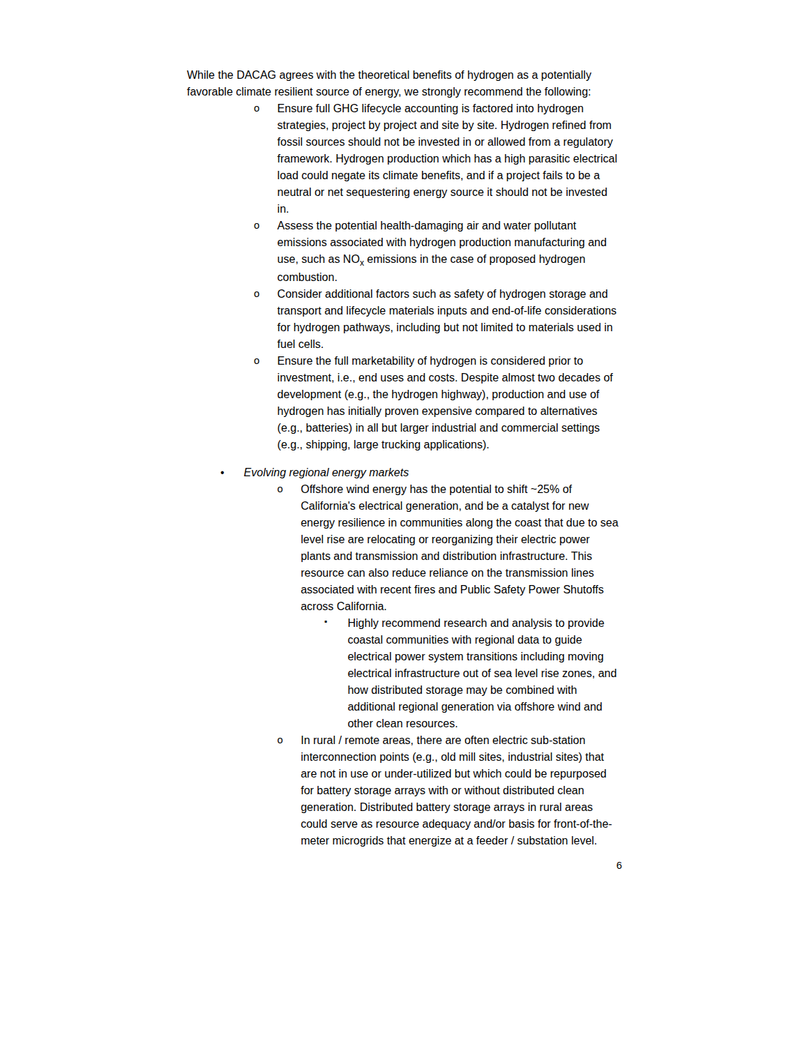While the DACAG agrees with the theoretical benefits of hydrogen as a potentially favorable climate resilient source of energy, we strongly recommend the following:
Ensure full GHG lifecycle accounting is factored into hydrogen strategies, project by project and site by site. Hydrogen refined from fossil sources should not be invested in or allowed from a regulatory framework. Hydrogen production which has a high parasitic electrical load could negate its climate benefits, and if a project fails to be a neutral or net sequestering energy source it should not be invested in.
Assess the potential health-damaging air and water pollutant emissions associated with hydrogen production manufacturing and use, such as NOx emissions in the case of proposed hydrogen combustion.
Consider additional factors such as safety of hydrogen storage and transport and lifecycle materials inputs and end-of-life considerations for hydrogen pathways, including but not limited to materials used in fuel cells.
Ensure the full marketability of hydrogen is considered prior to investment, i.e., end uses and costs. Despite almost two decades of development (e.g., the hydrogen highway), production and use of hydrogen has initially proven expensive compared to alternatives (e.g., batteries) in all but larger industrial and commercial settings (e.g., shipping, large trucking applications).
Evolving regional energy markets
Offshore wind energy has the potential to shift ~25% of California's electrical generation, and be a catalyst for new energy resilience in communities along the coast that due to sea level rise are relocating or reorganizing their electric power plants and transmission and distribution infrastructure. This resource can also reduce reliance on the transmission lines associated with recent fires and Public Safety Power Shutoffs across California.
Highly recommend research and analysis to provide coastal communities with regional data to guide electrical power system transitions including moving electrical infrastructure out of sea level rise zones, and how distributed storage may be combined with additional regional generation via offshore wind and other clean resources.
In rural / remote areas, there are often electric sub-station interconnection points (e.g., old mill sites, industrial sites) that are not in use or under-utilized but which could be repurposed for battery storage arrays with or without distributed clean generation. Distributed battery storage arrays in rural areas could serve as resource adequacy and/or basis for front-of-the-meter microgrids that energize at a feeder / substation level.
6